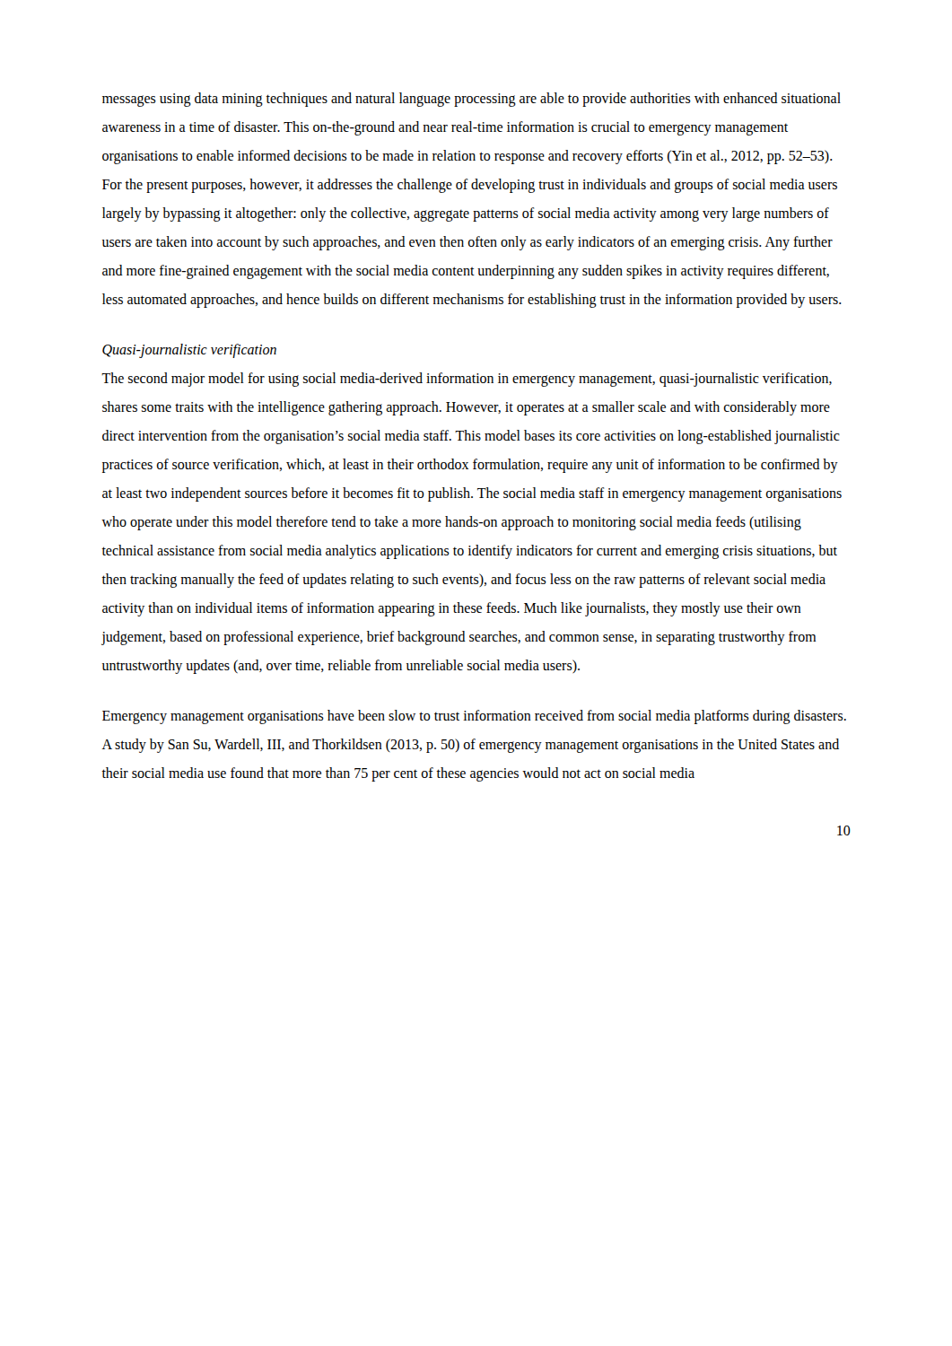messages using data mining techniques and natural language processing are able to provide authorities with enhanced situational awareness in a time of disaster. This on-the-ground and near real-time information is crucial to emergency management organisations to enable informed decisions to be made in relation to response and recovery efforts (Yin et al., 2012, pp. 52–53). For the present purposes, however, it addresses the challenge of developing trust in individuals and groups of social media users largely by bypassing it altogether: only the collective, aggregate patterns of social media activity among very large numbers of users are taken into account by such approaches, and even then often only as early indicators of an emerging crisis. Any further and more fine-grained engagement with the social media content underpinning any sudden spikes in activity requires different, less automated approaches, and hence builds on different mechanisms for establishing trust in the information provided by users.
Quasi-journalistic verification
The second major model for using social media-derived information in emergency management, quasi-journalistic verification, shares some traits with the intelligence gathering approach. However, it operates at a smaller scale and with considerably more direct intervention from the organisation’s social media staff. This model bases its core activities on long-established journalistic practices of source verification, which, at least in their orthodox formulation, require any unit of information to be confirmed by at least two independent sources before it becomes fit to publish. The social media staff in emergency management organisations who operate under this model therefore tend to take a more hands-on approach to monitoring social media feeds (utilising technical assistance from social media analytics applications to identify indicators for current and emerging crisis situations, but then tracking manually the feed of updates relating to such events), and focus less on the raw patterns of relevant social media activity than on individual items of information appearing in these feeds. Much like journalists, they mostly use their own judgement, based on professional experience, brief background searches, and common sense, in separating trustworthy from untrustworthy updates (and, over time, reliable from unreliable social media users).
Emergency management organisations have been slow to trust information received from social media platforms during disasters. A study by San Su, Wardell, III, and Thorkildsen (2013, p. 50) of emergency management organisations in the United States and their social media use found that more than 75 per cent of these agencies would not act on social media
10